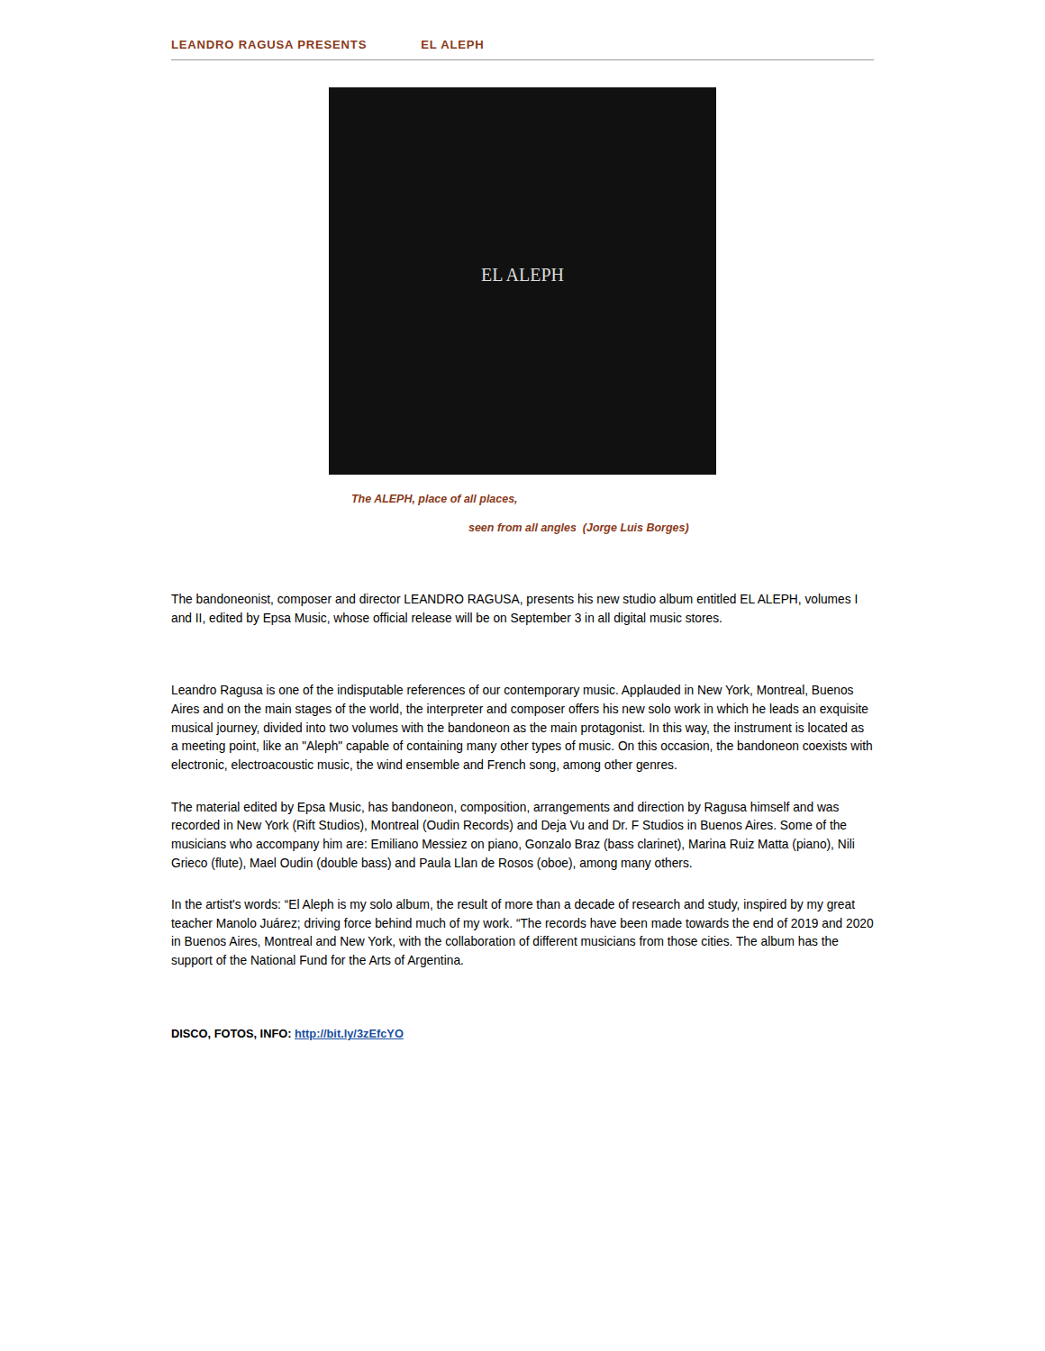LEANDRO RAGUSA PRESENTS EL ALEPH
The ALEPH, place of all places, seen from all angles (Jorge Luis Borges)
The bandoneonist, composer and director LEANDRO RAGUSA, presents his new studio album entitled EL ALEPH, volumes I and II, edited by Epsa Music, whose official release will be on September 3 in all digital music stores.
Leandro Ragusa is one of the indisputable references of our contemporary music. Applauded in New York, Montreal, Buenos Aires and on the main stages of the world, the interpreter and composer offers his new solo work in which he leads an exquisite musical journey, divided into two volumes with the bandoneon as the main protagonist. In this way, the instrument is located as a meeting point, like an "Aleph" capable of containing many other types of music. On this occasion, the bandoneon coexists with electronic, electroacoustic music, the wind ensemble and French song, among other genres.
The material edited by Epsa Music, has bandoneon, composition, arrangements and direction by Ragusa himself and was recorded in New York (Rift Studios), Montreal (Oudin Records) and Deja Vu and Dr. F Studios in Buenos Aires. Some of the musicians who accompany him are: Emiliano Messiez on piano, Gonzalo Braz (bass clarinet), Marina Ruiz Matta (piano), Nili Grieco (flute), Mael Oudin (double bass) and Paula Llan de Rosos (oboe), among many others.
In the artist's words: “El Aleph is my solo album, the result of more than a decade of research and study, inspired by my great teacher Manolo Juárez; driving force behind much of my work. “The records have been made towards the end of 2019 and 2020 in Buenos Aires, Montreal and New York, with the collaboration of different musicians from those cities. The album has the support of the National Fund for the Arts of Argentina.
DISCO, FOTOS, INFO: http://bit.ly/3zEfcYO